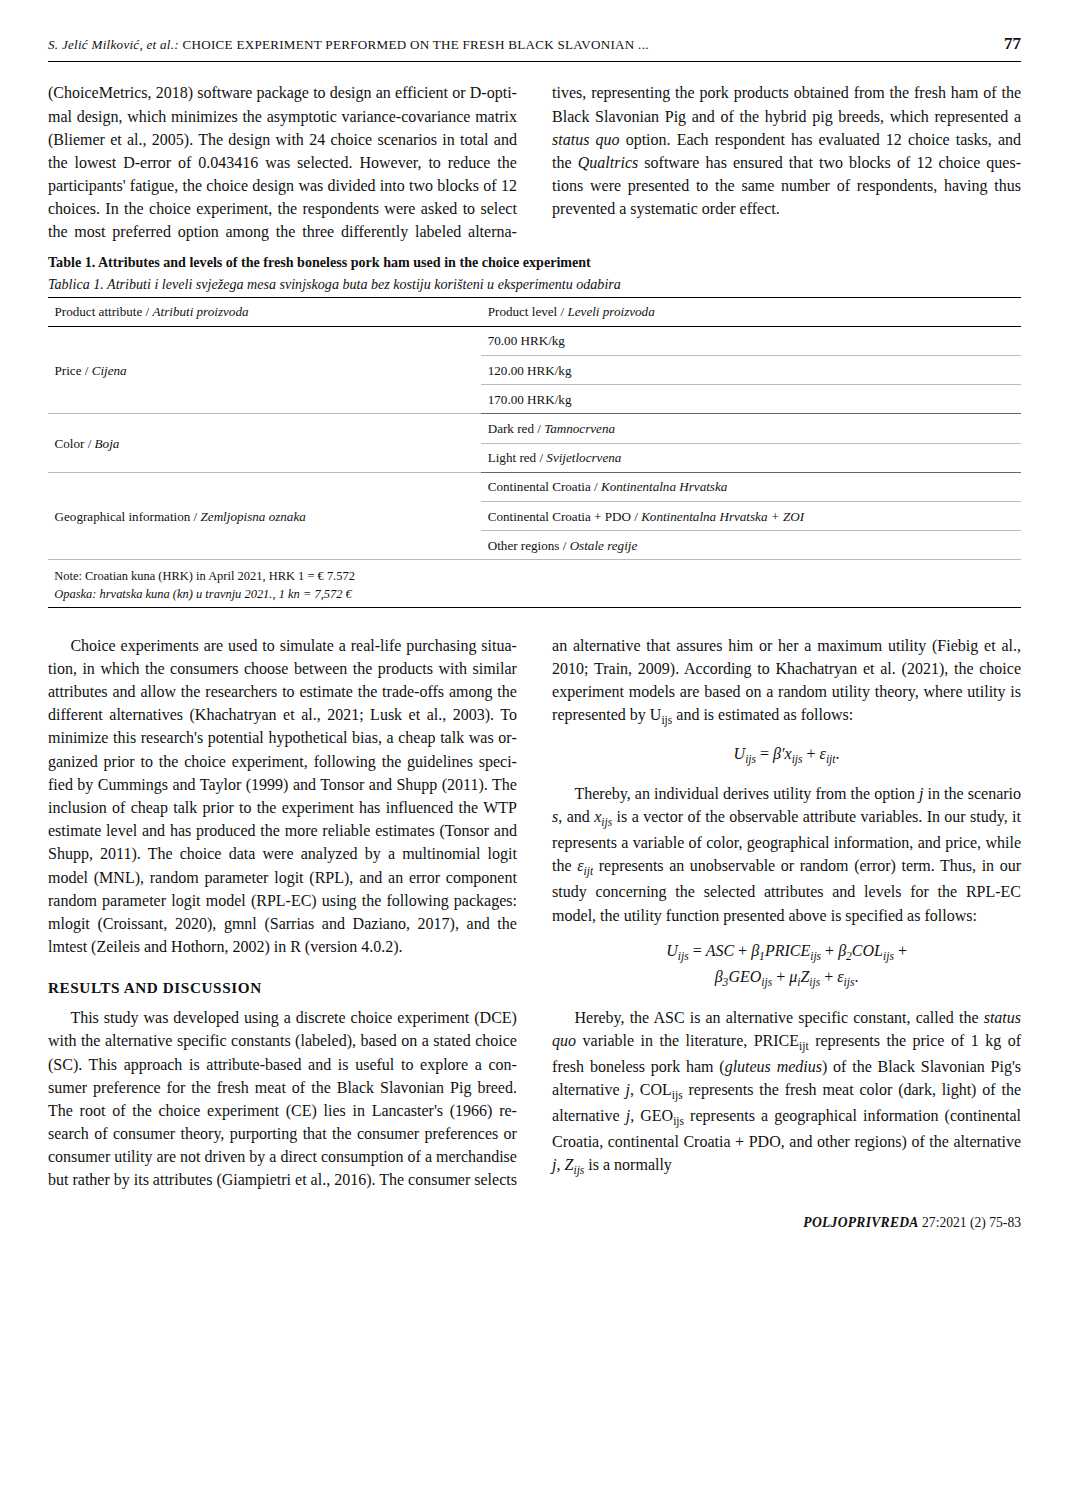S. Jelić Milković, et al.: CHOICE EXPERIMENT PERFORMED ON THE FRESH BLACK SLAVONIAN ...
77
(ChoiceMetrics, 2018) software package to design an efficient or D-optimal design, which minimizes the asymptotic variance-covariance matrix (Bliemer et al., 2005). The design with 24 choice scenarios in total and the lowest D-error of 0.043416 was selected. However, to reduce the participants' fatigue, the choice design was divided into two blocks of 12 choices. In the choice experiment, the respondents were asked to select the most preferred option among the three differently labeled alternatives, representing the pork products obtained from the fresh ham of the Black Slavonian Pig and of the hybrid pig breeds, which represented a status quo option. Each respondent has evaluated 12 choice tasks, and the Qualtrics software has ensured that two blocks of 12 choice questions were presented to the same number of respondents, having thus prevented a systematic order effect.
Table 1. Attributes and levels of the fresh boneless pork ham used in the choice experiment Tablica 1. Atributi i leveli svježega mesa svinjskoga buta bez kostiju korišteni u eksperimentu odabira
| Product attribute / Atributi proizvoda | Product level / Leveli proizvoda |
| --- | --- |
| Price / Cijena | 70.00 HRK/kg |
| 120.00 HRK/kg |
| 170.00 HRK/kg |
| Color / Boja | Dark red / Tamnocrvena |
| Light red / Svijetlocrvena |
| Geographical information / Zemljopisna oznaka | Continental Croatia / Kontinentalna Hrvatska |
| Continental Croatia + PDO / Kontinentalna Hrvatska + ZOI |
| Other regions / Ostale regije |
| Note: Croatian kuna (HRK) in April 2021, HRK 1 = € 7.572 Opaska: hrvatska kuna (kn) u travnju 2021., 1 kn = 7,572 € |
Choice experiments are used to simulate a real-life purchasing situation, in which the consumers choose between the products with similar attributes and allow the researchers to estimate the trade-offs among the different alternatives (Khachatryan et al., 2021; Lusk et al., 2003). To minimize this research's potential hypothetical bias, a cheap talk was organized prior to the choice experiment, following the guidelines specified by Cummings and Taylor (1999) and Tonsor and Shupp (2011). The inclusion of cheap talk prior to the experiment has influenced the WTP estimate level and has produced the more reliable estimates (Tonsor and Shupp, 2011). The choice data were analyzed by a multinomial logit model (MNL), random parameter logit (RPL), and an error component random parameter logit model (RPL-EC) using the following packages: mlogit (Croissant, 2020), gmnl (Sarrias and Daziano, 2017), and the lmtest (Zeileis and Hothorn, 2002) in R (version 4.0.2).
Results and Discussion
This study was developed using a discrete choice experiment (DCE) with the alternative specific constants (labeled), based on a stated choice (SC). This approach is attribute-based and is useful to explore a consumer preference for the fresh meat of the Black Slavonian Pig breed. The root of the choice experiment (CE) lies in Lancaster's (1966) research of consumer theory, purporting that the consumer preferences or consumer utility are not driven by a direct consumption of a merchandise but rather by its attributes (Giampietri et al., 2016). The consumer selects an alternative that assures him or her a maximum utility (Fiebig et al., 2010; Train, 2009). According to Khachatryan et al. (2021), the choice experiment models are based on a random utility theory, where utility is represented by Uijs and is estimated as follows:
Uijs = β′xijs + εijt.
Thereby, an individual derives utility from the option j in the scenario s, and xijs is a vector of the observable attribute variables. In our study, it represents a variable of color, geographical information, and price, while the εijt represents an unobservable or random (error) term. Thus, in our study concerning the selected attributes and levels for the RPL-EC model, the utility function presented above is specified as follows:
Uijs = ASC + β1PRICEijs + β2COLijs +
β3GEOijs + μiZijs + εijs.
Hereby, the ASC is an alternative specific constant, called the status quo variable in the literature, PRICEijt represents the price of 1 kg of fresh boneless pork ham (gluteus medius) of the Black Slavonian Pig's alternative j, COLijs represents the fresh meat color (dark, light) of the alternative j, GEOijs represents a geographical information (continental Croatia, continental Croatia + PDO, and other regions) of the alternative j, Zijs is a normally
POLJOPRIVREDA 27:2021 (2) 75-83